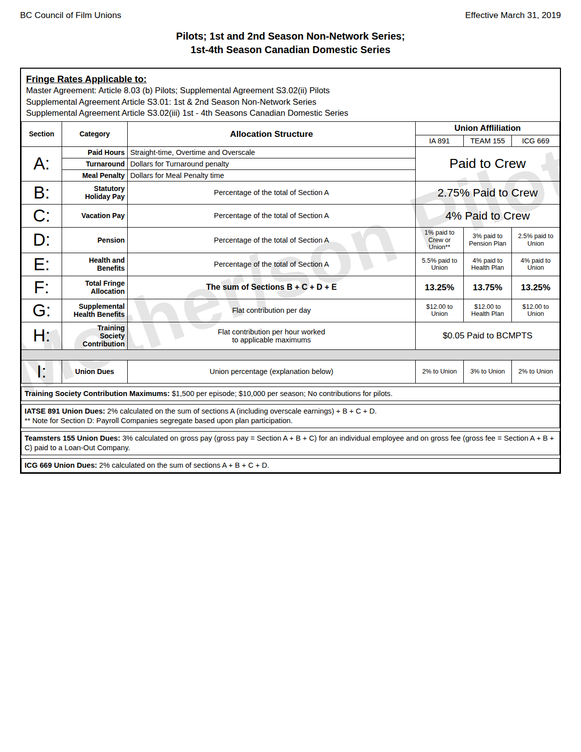BC Council of Film Unions
Effective March 31, 2019
Pilots; 1st and 2nd Season Non-Network Series;
1st-4th Season Canadian Domestic Series
Mother/son Pilot
Fringe Rates Applicable to:
Master Agreement: Article 8.03 (b) Pilots; Supplemental Agreement S3.02(ii) Pilots
Supplemental Agreement Article S3.01: 1st & 2nd Season Non-Network Series
Supplemental Agreement Article S3.02(iii) 1st - 4th Seasons Canadian Domestic Series
| Section | Category | Allocation Structure | Union Affliliation |
| IA 891 | TEAM 155 | ICG 669 |
| A: | Paid Hours | Straight-time, Overtime and Overscale | Paid to Crew |
| Turnaround | Dollars for Turnaround penalty |
| Meal Penalty | Dollars for Meal Penalty time |
| B: | Statutory Holiday Pay | Percentage of the total of Section A | 2.75% Paid to Crew |
| C: | Vacation Pay | Percentage of the total of Section A | 4% Paid to Crew |
| D: | Pension | Percentage of the total of Section A | 1% paid to Crew or Union** | 3% paid to Pension Plan | 2.5% paid to Union |
| E: | Health and Benefits | Percentage of the total of Section A | 5.5% paid to Union | 4% paid to Health Plan | 4% paid to Union |
| F: | Total Fringe Allocation | The sum of Sections B + C + D + E | 13.25% | 13.75% | 13.25% |
| G: | Supplemental Health Benefits | Flat contribution per day | $12.00 to Union | $12.00 to Health Plan | $12.00 to Union |
| H: | Training Society Contribution | Flat contribution per hour worked to applicable maximums | $0.05 Paid to BCMPTS |
| I: | Union Dues | Union percentage (explanation below) | 2% to Union | 3% to Union | 2% to Union |
| Training Society Contribution Maximums: $1,500 per episode; $10,000 per season; No contributions for pilots. |
| IATSE 891 Union Dues: 2% calculated on the sum of sections A (including overscale earnings) + B + C + D. ** Note for Section D: Payroll Companies segregate based upon plan participation. |
| Teamsters 155 Union Dues: 3% calculated on gross pay (gross pay = Section A + B + C) for an individual employee and on gross fee (gross fee = Section A + B + C) paid to a Loan-Out Company. |
| ICG 669 Union Dues: 2% calculated on the sum of sections A + B + C + D. |